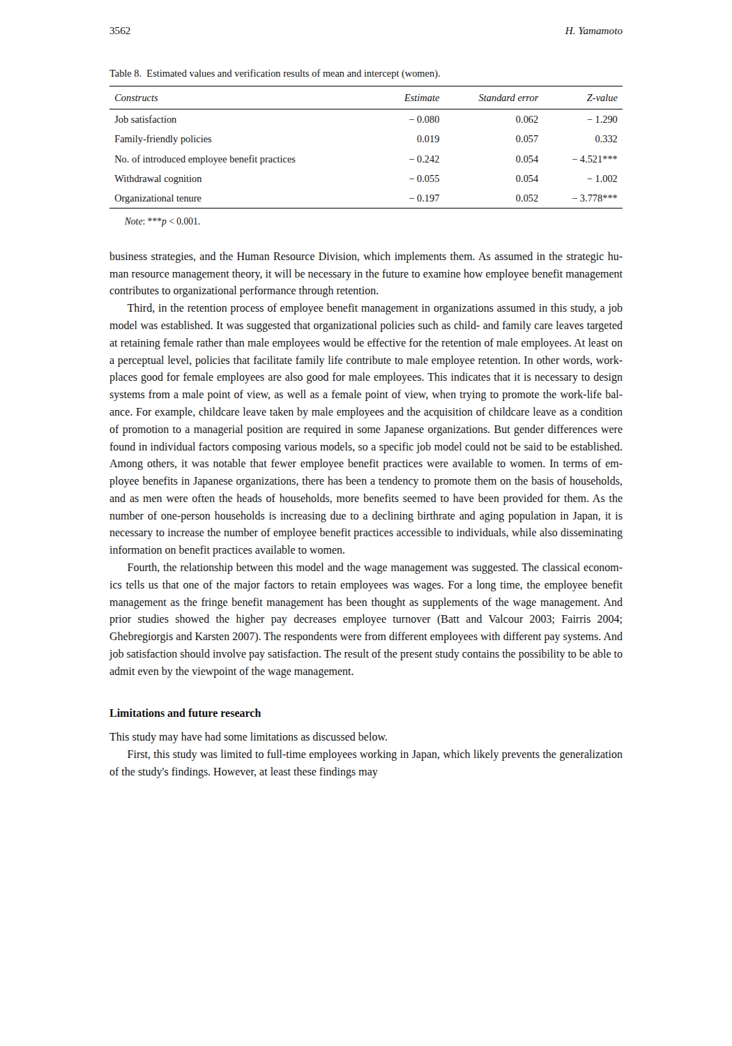3562 H. Yamamoto
Table 8. Estimated values and verification results of mean and intercept (women).
| Constructs | Estimate | Standard error | Z-value |
| --- | --- | --- | --- |
| Job satisfaction | − 0.080 | 0.062 | − 1.290 |
| Family-friendly policies | 0.019 | 0.057 | 0.332 |
| No. of introduced employee benefit practices | − 0.242 | 0.054 | − 4.521*** |
| Withdrawal cognition | − 0.055 | 0.054 | − 1.002 |
| Organizational tenure | − 0.197 | 0.052 | − 3.778*** |
Note: ***p < 0.001.
business strategies, and the Human Resource Division, which implements them. As assumed in the strategic human resource management theory, it will be necessary in the future to examine how employee benefit management contributes to organizational performance through retention.
Third, in the retention process of employee benefit management in organizations assumed in this study, a job model was established. It was suggested that organizational policies such as child- and family care leaves targeted at retaining female rather than male employees would be effective for the retention of male employees. At least on a perceptual level, policies that facilitate family life contribute to male employee retention. In other words, workplaces good for female employees are also good for male employees. This indicates that it is necessary to design systems from a male point of view, as well as a female point of view, when trying to promote the work-life balance. For example, childcare leave taken by male employees and the acquisition of childcare leave as a condition of promotion to a managerial position are required in some Japanese organizations. But gender differences were found in individual factors composing various models, so a specific job model could not be said to be established. Among others, it was notable that fewer employee benefit practices were available to women. In terms of employee benefits in Japanese organizations, there has been a tendency to promote them on the basis of households, and as men were often the heads of households, more benefits seemed to have been provided for them. As the number of one-person households is increasing due to a declining birthrate and aging population in Japan, it is necessary to increase the number of employee benefit practices accessible to individuals, while also disseminating information on benefit practices available to women.
Fourth, the relationship between this model and the wage management was suggested. The classical economics tells us that one of the major factors to retain employees was wages. For a long time, the employee benefit management as the fringe benefit management has been thought as supplements of the wage management. And prior studies showed the higher pay decreases employee turnover (Batt and Valcour 2003; Fairris 2004; Ghebregiorgis and Karsten 2007). The respondents were from different employees with different pay systems. And job satisfaction should involve pay satisfaction. The result of the present study contains the possibility to be able to admit even by the viewpoint of the wage management.
Limitations and future research
This study may have had some limitations as discussed below.
First, this study was limited to full-time employees working in Japan, which likely prevents the generalization of the study's findings. However, at least these findings may